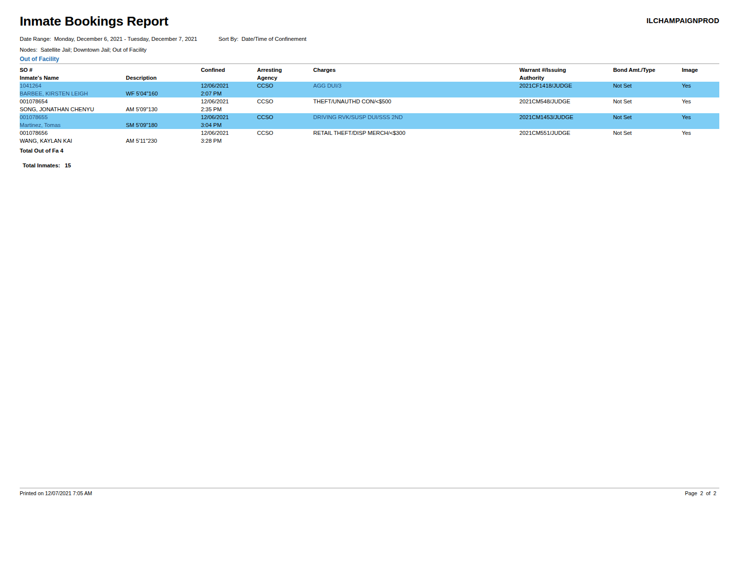ILCHAMPAIGNPROD
Inmate Bookings Report
Date Range: Monday, December 6, 2021 - Tuesday, December 7, 2021 Sort By: Date/Time of Confinement
Nodes: Satellite Jail; Downtown Jail; Out of Facility
Out of Facility
| SO # | | Confined | Arresting | Charges | Warrant #/Issuing | Bond Amt./Type | Image |
| --- | --- | --- | --- | --- | --- | --- | --- |
| Inmate's Name | Description | | Agency | | Authority | | |
| 1041264 | | 12/06/2021 | CCSO | AGG DUI/3 | 2021CF1418/JUDGE | Not Set | Yes |
| BARBEE, KIRSTEN LEIGH | WF 5'04"160 | 2:07 PM | | | | | |
| 001078654 | | 12/06/2021 | CCSO | THEFT/UNAUTHD CON/<$500 | 2021CM548/JUDGE | Not Set | Yes |
| SONG, JONATHAN CHENYU | AM 5'09"130 | 2:35 PM | | | | | |
| 001078655 | | 12/06/2021 | CCSO | DRIVING RVK/SUSP DUI/SSS 2ND | 2021CM1453/JUDGE | Not Set | Yes |
| Martinez, Tomas | SM 5'09"180 | 3:04 PM | | | | | |
| 001078656 | | 12/06/2021 | CCSO | RETAIL THEFT/DISP MERCH/<$300 | 2021CM551/JUDGE | Not Set | Yes |
| WANG, KAYLAN KAI | AM 5'11"230 | 3:28 PM | | | | | |
Total Out of Fa 4
Total Inmates: 15
Printed on 12/07/2021 7:05 AM Page2of2